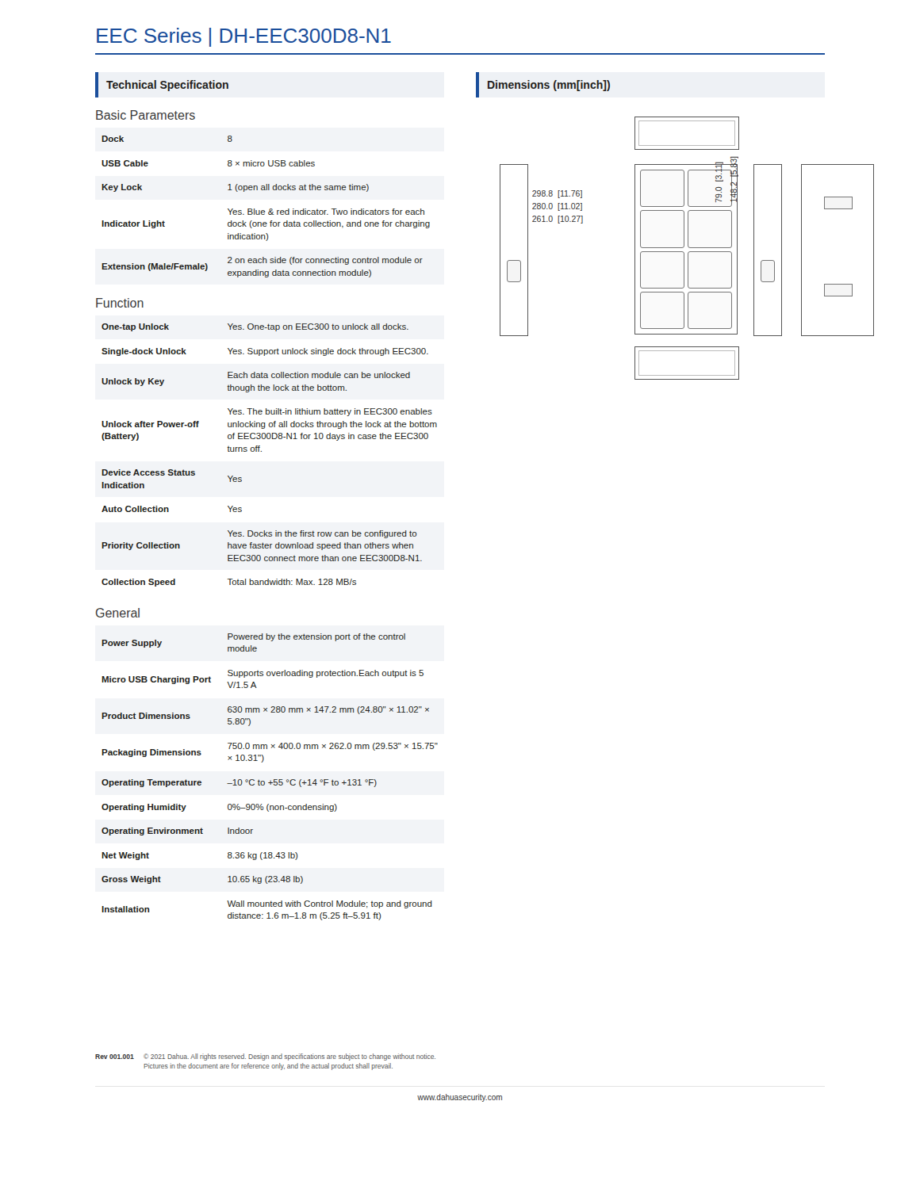EEC Series | DH-EEC300D8-N1
Technical Specification
Basic Parameters
| Dock | 8 |
| USB Cable | 8 × micro USB cables |
| Key Lock | 1 (open all docks at the same time) |
| Indicator Light | Yes. Blue & red indicator. Two indicators for each dock (one for data collection, and one for charging indication) |
| Extension (Male/Female) | 2 on each side (for connecting control module or expanding data connection module) |
Function
| One-tap Unlock | Yes. One-tap on EEC300 to unlock all docks. |
| Single-dock Unlock | Yes. Support unlock single dock through EEC300. |
| Unlock by Key | Each data collection module can be unlocked though the lock at the bottom. |
| Unlock after Power-off (Battery) | Yes. The built-in lithium battery in EEC300 enables unlocking of all docks through the lock at the bottom of EEC300D8-N1 for 10 days in case the EEC300 turns off. |
| Device Access Status Indication | Yes |
| Auto Collection | Yes |
| Priority Collection | Yes. Docks in the first row can be configured to have faster download speed than others when EEC300 connect more than one EEC300D8-N1. |
| Collection Speed | Total bandwidth: Max. 128 MB/s |
General
| Power Supply | Powered by the extension port of the control module |
| Micro USB Charging Port | Supports overloading protection.Each output is 5 V/1.5 A |
| Product Dimensions | 630 mm × 280 mm × 147.2 mm (24.80" × 11.02" × 5.80") |
| Packaging Dimensions | 750.0 mm × 400.0 mm × 262.0 mm (29.53" × 15.75" × 10.31") |
| Operating Temperature | –10 °C to +55 °C (+14 °F to +131 °F) |
| Operating Humidity | 0%–90% (non-condensing) |
| Operating Environment | Indoor |
| Net Weight | 8.36 kg (18.43 lb) |
| Gross Weight | 10.65 kg (23.48 lb) |
| Installation | Wall mounted with Control Module; top and ground distance: 1.6 m–1.8 m (5.25 ft–5.91 ft) |
Dimensions (mm[inch])
298.8[11.76]
280.0[11.02]
261.0[10.27]
79.0 [3.11]
148.2 [5.83]
Rev 001.001 © 2021 Dahua. All rights reserved. Design and specifications are subject to change without notice.
Pictures in the document are for reference only, and the actual product shall prevail.
www.dahuasecurity.com